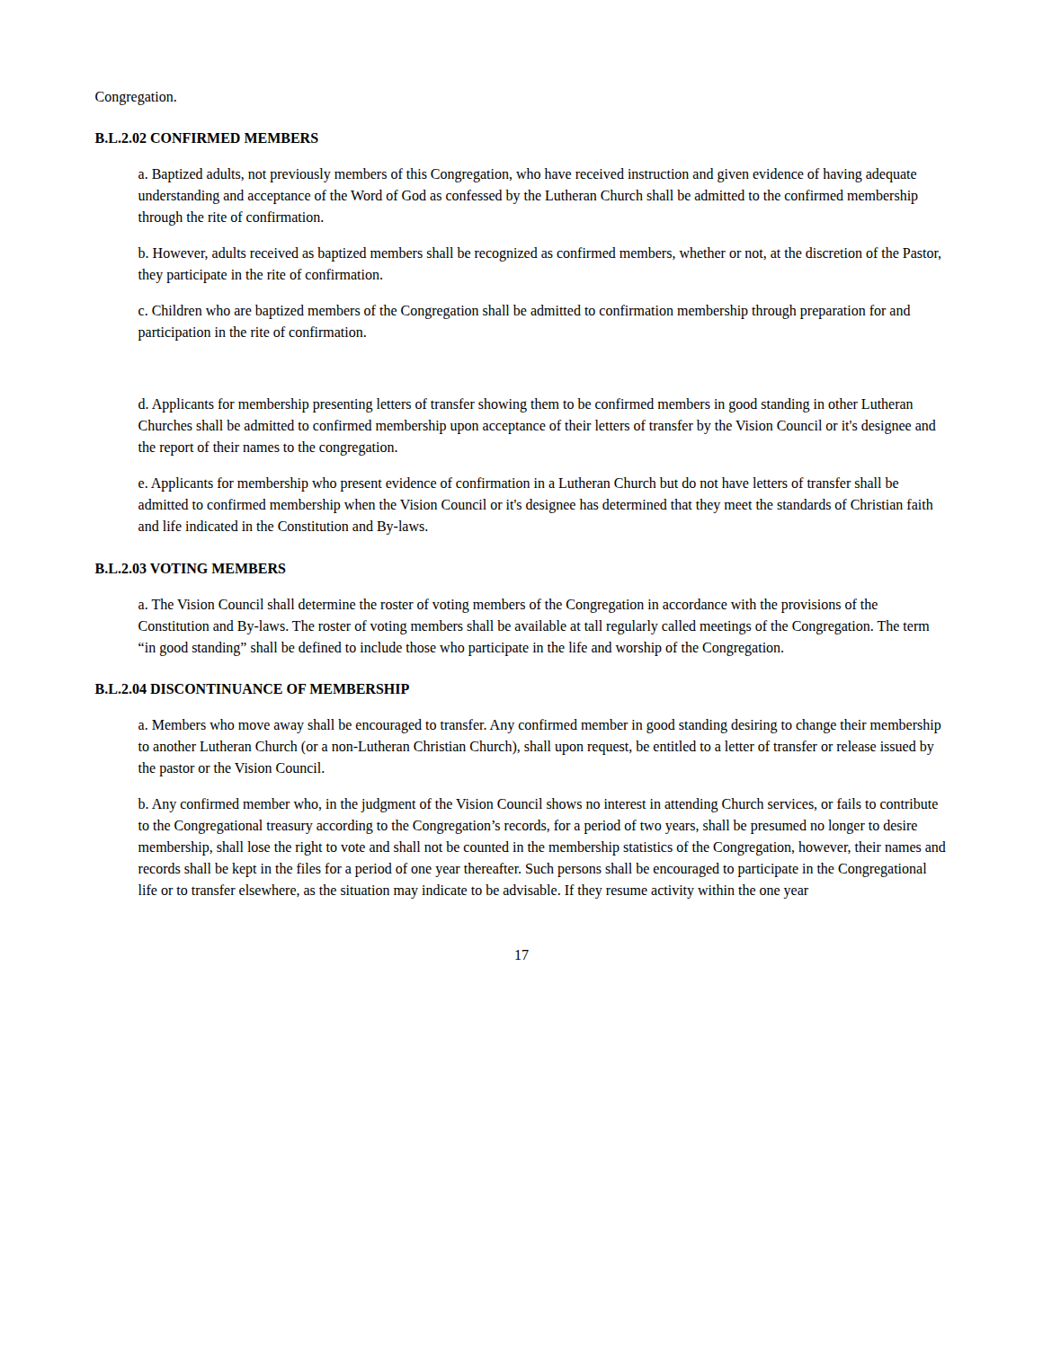Congregation.
B.L.2.02 Confirmed Members
a. Baptized adults, not previously members of this Congregation, who have received instruction and given evidence of having adequate understanding and acceptance of the Word of God as confessed by the Lutheran Church shall be admitted to the confirmed membership through the rite of confirmation.
b. However, adults received as baptized members shall be recognized as confirmed members, whether or not, at the discretion of the Pastor, they participate in the rite of confirmation.
c. Children who are baptized members of the Congregation shall be admitted to confirmation membership through preparation for and participation in the rite of confirmation.
d. Applicants for membership presenting letters of transfer showing them to be confirmed members in good standing in other Lutheran Churches shall be admitted to confirmed membership upon acceptance of their letters of transfer by the Vision Council or it's designee and the report of their names to the congregation.
e. Applicants for membership who present evidence of confirmation in a Lutheran Church but do not have letters of transfer shall be admitted to confirmed membership when the Vision Council or it's designee has determined that they meet the standards of Christian faith and life indicated in the Constitution and By-laws.
B.L.2.03 Voting Members
a. The Vision Council shall determine the roster of voting members of the Congregation in accordance with the provisions of the Constitution and By-laws. The roster of voting members shall be available at tall regularly called meetings of the Congregation. The term “in good standing” shall be defined to include those who participate in the life and worship of the Congregation.
B.L.2.04 Discontinuance of Membership
a. Members who move away shall be encouraged to transfer. Any confirmed member in good standing desiring to change their membership to another Lutheran Church (or a non-Lutheran Christian Church), shall upon request, be entitled to a letter of transfer or release issued by the pastor or the Vision Council.
b. Any confirmed member who, in the judgment of the Vision Council shows no interest in attending Church services, or fails to contribute to the Congregational treasury according to the Congregation’s records, for a period of two years, shall be presumed no longer to desire membership, shall lose the right to vote and shall not be counted in the membership statistics of the Congregation, however, their names and records shall be kept in the files for a period of one year thereafter. Such persons shall be encouraged to participate in the Congregational life or to transfer elsewhere, as the situation may indicate to be advisable. If they resume activity within the one year
17